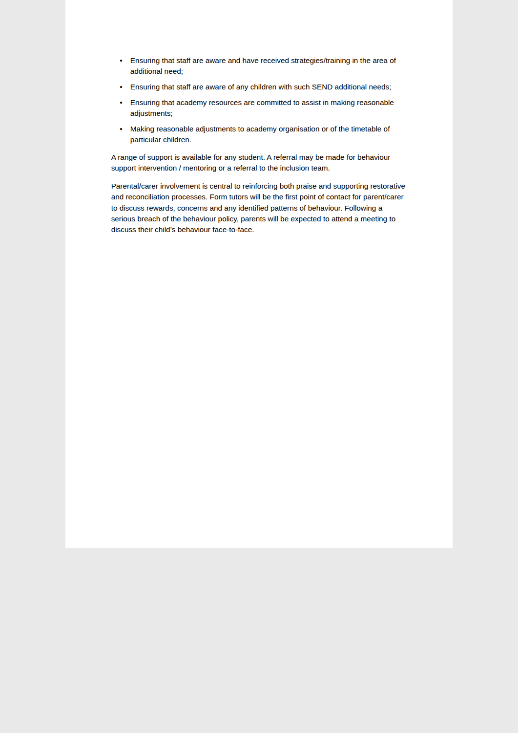Ensuring that staff are aware and have received strategies/training in the area of additional need;
Ensuring that staff are aware of any children with such SEND additional needs;
Ensuring that academy resources are committed to assist in making reasonable adjustments;
Making reasonable adjustments to academy organisation or of the timetable of particular children.
A range of support is available for any student. A referral may be made for behaviour support intervention / mentoring or a referral to the inclusion team.
Parental/carer involvement is central to reinforcing both praise and supporting restorative and reconciliation processes. Form tutors will be the first point of contact for parent/carer to discuss rewards, concerns and any identified patterns of behaviour. Following a serious breach of the behaviour policy, parents will be expected to attend a meeting to discuss their child’s behaviour face-to-face.